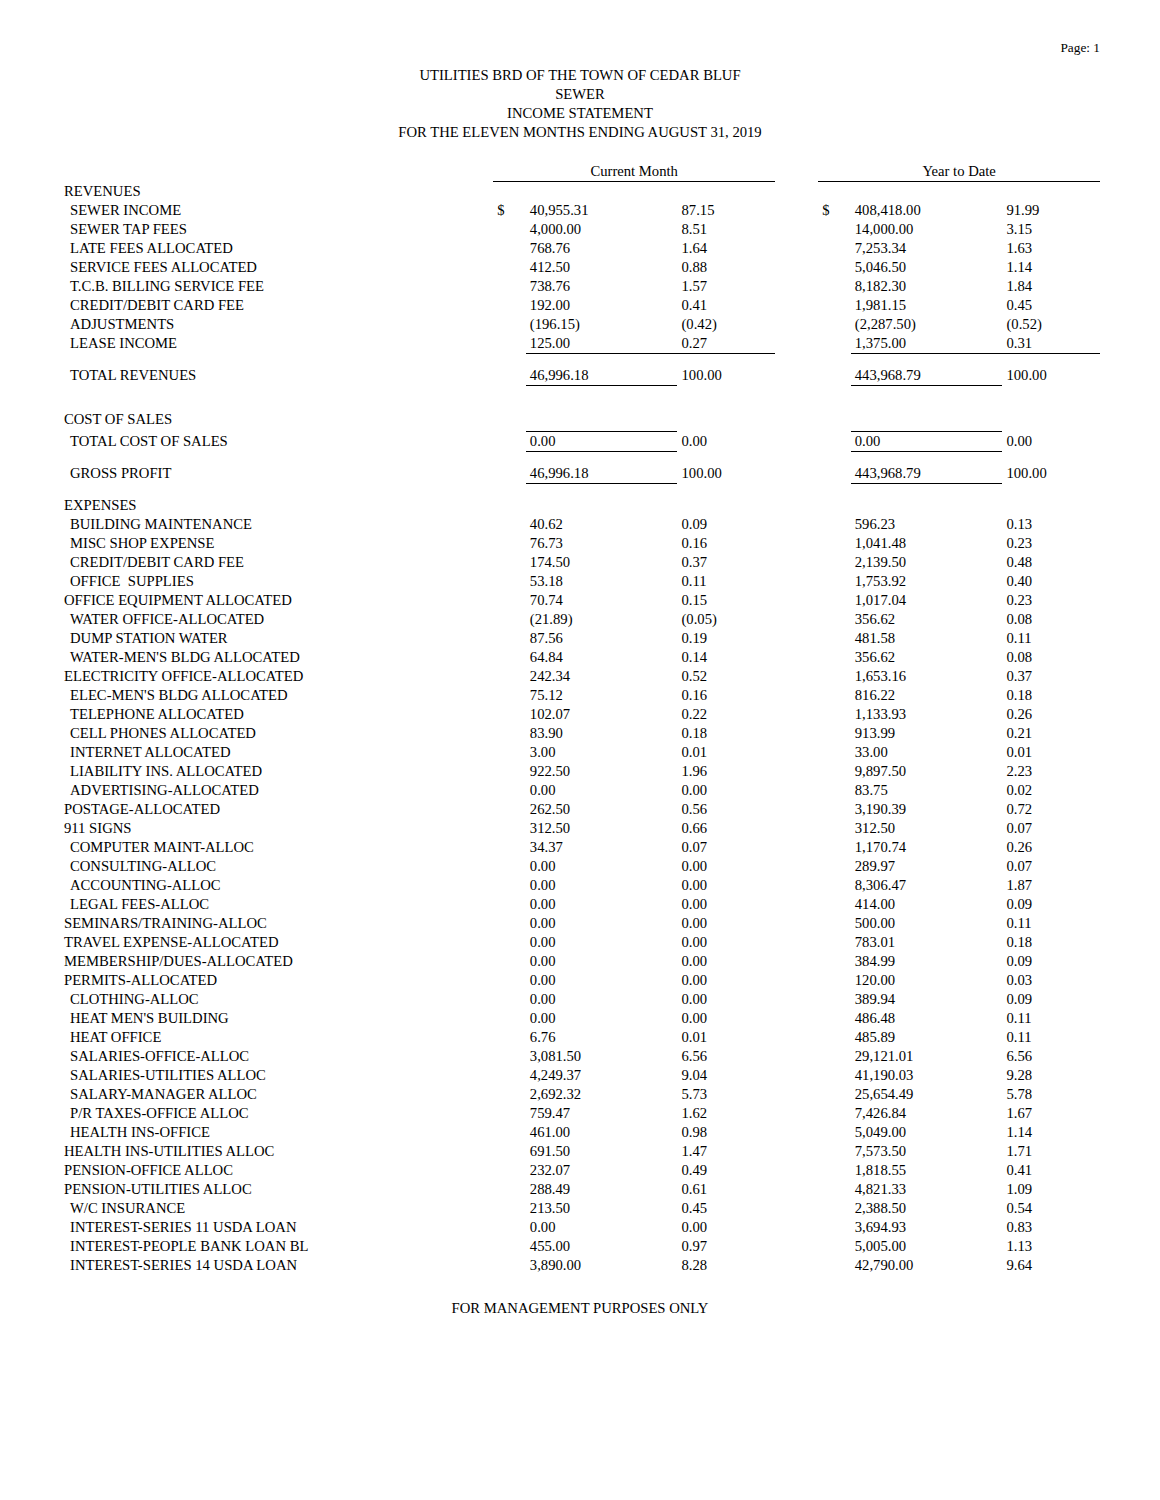Page: 1
UTILITIES BRD OF THE TOWN OF CEDAR BLUF
SEWER
INCOME STATEMENT
FOR THE ELEVEN MONTHS ENDING AUGUST 31, 2019
| | Current Month | | Year to Date |
| REVENUES | | | | | | | |
| SEWER INCOME | $ | 40,955.31 | 87.15 | | $ | 408,418.00 | 91.99 |
| SEWER TAP FEES | | 4,000.00 | 8.51 | | | 14,000.00 | 3.15 |
| LATE FEES ALLOCATED | | 768.76 | 1.64 | | | 7,253.34 | 1.63 |
| SERVICE FEES ALLOCATED | | 412.50 | 0.88 | | | 5,046.50 | 1.14 |
| T.C.B. BILLING SERVICE FEE | | 738.76 | 1.57 | | | 8,182.30 | 1.84 |
| CREDIT/DEBIT CARD FEE | | 192.00 | 0.41 | | | 1,981.15 | 0.45 |
| ADJUSTMENTS | | (196.15) | (0.42) | | | (2,287.50) | (0.52) |
| LEASE INCOME | | 125.00 | 0.27 | | | 1,375.00 | 0.31 |
| TOTAL REVENUES | | 46,996.18 | 100.00 | | | 443,968.79 | 100.00 |
| COST OF SALES | | | | | | | |
| TOTAL COST OF SALES | | 0.00 | 0.00 | | | 0.00 | 0.00 |
| GROSS PROFIT | | 46,996.18 | 100.00 | | | 443,968.79 | 100.00 |
| EXPENSES | | | | | | | |
| BUILDING MAINTENANCE | | 40.62 | 0.09 | | | 596.23 | 0.13 |
| MISC SHOP EXPENSE | | 76.73 | 0.16 | | | 1,041.48 | 0.23 |
| CREDIT/DEBIT CARD FEE | | 174.50 | 0.37 | | | 2,139.50 | 0.48 |
| OFFICE SUPPLIES | | 53.18 | 0.11 | | | 1,753.92 | 0.40 |
| OFFICE EQUIPMENT ALLOCATED | | 70.74 | 0.15 | | | 1,017.04 | 0.23 |
| WATER OFFICE-ALLOCATED | | (21.89) | (0.05) | | | 356.62 | 0.08 |
| DUMP STATION WATER | | 87.56 | 0.19 | | | 481.58 | 0.11 |
| WATER-MEN'S BLDG ALLOCATED | | 64.84 | 0.14 | | | 356.62 | 0.08 |
| ELECTRICITY OFFICE-ALLOCATED | | 242.34 | 0.52 | | | 1,653.16 | 0.37 |
| ELEC-MEN'S BLDG ALLOCATED | | 75.12 | 0.16 | | | 816.22 | 0.18 |
| TELEPHONE ALLOCATED | | 102.07 | 0.22 | | | 1,133.93 | 0.26 |
| CELL PHONES ALLOCATED | | 83.90 | 0.18 | | | 913.99 | 0.21 |
| INTERNET ALLOCATED | | 3.00 | 0.01 | | | 33.00 | 0.01 |
| LIABILITY INS. ALLOCATED | | 922.50 | 1.96 | | | 9,897.50 | 2.23 |
| ADVERTISING-ALLOCATED | | 0.00 | 0.00 | | | 83.75 | 0.02 |
| POSTAGE-ALLOCATED | | 262.50 | 0.56 | | | 3,190.39 | 0.72 |
| 911 SIGNS | | 312.50 | 0.66 | | | 312.50 | 0.07 |
| COMPUTER MAINT-ALLOC | | 34.37 | 0.07 | | | 1,170.74 | 0.26 |
| CONSULTING-ALLOC | | 0.00 | 0.00 | | | 289.97 | 0.07 |
| ACCOUNTING-ALLOC | | 0.00 | 0.00 | | | 8,306.47 | 1.87 |
| LEGAL FEES-ALLOC | | 0.00 | 0.00 | | | 414.00 | 0.09 |
| SEMINARS/TRAINING-ALLOC | | 0.00 | 0.00 | | | 500.00 | 0.11 |
| TRAVEL EXPENSE-ALLOCATED | | 0.00 | 0.00 | | | 783.01 | 0.18 |
| MEMBERSHIP/DUES-ALLOCATED | | 0.00 | 0.00 | | | 384.99 | 0.09 |
| PERMITS-ALLOCATED | | 0.00 | 0.00 | | | 120.00 | 0.03 |
| CLOTHING-ALLOC | | 0.00 | 0.00 | | | 389.94 | 0.09 |
| HEAT MEN'S BUILDING | | 0.00 | 0.00 | | | 486.48 | 0.11 |
| HEAT OFFICE | | 6.76 | 0.01 | | | 485.89 | 0.11 |
| SALARIES-OFFICE-ALLOC | | 3,081.50 | 6.56 | | | 29,121.01 | 6.56 |
| SALARIES-UTILITIES ALLOC | | 4,249.37 | 9.04 | | | 41,190.03 | 9.28 |
| SALARY-MANAGER ALLOC | | 2,692.32 | 5.73 | | | 25,654.49 | 5.78 |
| P/R TAXES-OFFICE ALLOC | | 759.47 | 1.62 | | | 7,426.84 | 1.67 |
| HEALTH INS-OFFICE | | 461.00 | 0.98 | | | 5,049.00 | 1.14 |
| HEALTH INS-UTILITIES ALLOC | | 691.50 | 1.47 | | | 7,573.50 | 1.71 |
| PENSION-OFFICE ALLOC | | 232.07 | 0.49 | | | 1,818.55 | 0.41 |
| PENSION-UTILITIES ALLOC | | 288.49 | 0.61 | | | 4,821.33 | 1.09 |
| W/C INSURANCE | | 213.50 | 0.45 | | | 2,388.50 | 0.54 |
| INTEREST-SERIES 11 USDA LOAN | | 0.00 | 0.00 | | | 3,694.93 | 0.83 |
| INTEREST-PEOPLE BANK LOAN BL | | 455.00 | 0.97 | | | 5,005.00 | 1.13 |
| INTEREST-SERIES 14 USDA LOAN | | 3,890.00 | 8.28 | | | 42,790.00 | 9.64 |
FOR MANAGEMENT PURPOSES ONLY